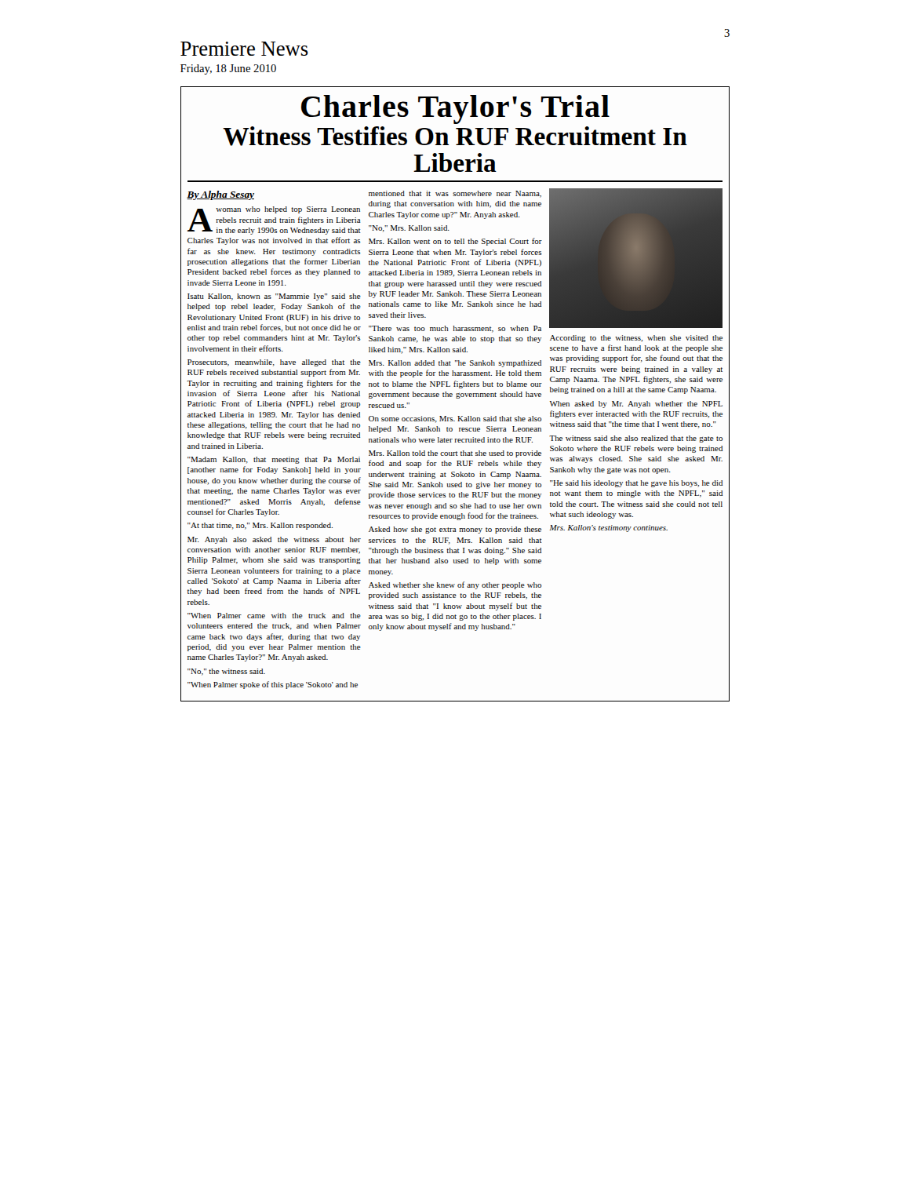3
Premiere News
Friday, 18 June 2010
Charles Taylor's Trial
Witness Testifies On RUF Recruitment In Liberia
By Alpha Sesay
A woman who helped top Sierra Leonean rebels recruit and train fighters in Liberia in the early 1990s on Wednesday said that Charles Taylor was not involved in that effort as far as she knew. Her testimony contradicts prosecution allegations that the former Liberian President backed rebel forces as they planned to invade Sierra Leone in 1991.
Isatu Kallon, known as "Mammie Iye" said she helped top rebel leader, Foday Sankoh of the Revolutionary United Front (RUF) in his drive to enlist and train rebel forces, but not once did he or other top rebel commanders hint at Mr. Taylor's involvement in their efforts.
Prosecutors, meanwhile, have alleged that the RUF rebels received substantial support from Mr. Taylor in recruiting and training fighters for the invasion of Sierra Leone after his National Patriotic Front of Liberia (NPFL) rebel group attacked Liberia in 1989. Mr. Taylor has denied these allegations, telling the court that he had no knowledge that RUF rebels were being recruited and trained in Liberia.
"Madam Kallon, that meeting that Pa Morlai [another name for Foday Sankoh] held in your house, do you know whether during the course of that meeting, the name Charles Taylor was ever mentioned?" asked Morris Anyah, defense counsel for Charles Taylor.
"At that time, no," Mrs. Kallon responded.
Mr. Anyah also asked the witness about her conversation with another senior RUF member, Philip Palmer, whom she said was transporting Sierra Leonean volunteers for training to a place called 'Sokoto' at Camp Naama in Liberia after they had been freed from the hands of NPFL rebels.
"When Palmer came with the truck and the volunteers entered the truck, and when Palmer came back two days after, during that two day period, did you ever hear Palmer mention the name Charles Taylor?" Mr. Anyah asked.
"No," the witness said.
"When Palmer spoke of this place 'Sokoto' and he
mentioned that it was somewhere near Naama, during that conversation with him, did the name Charles Taylor come up?" Mr. Anyah asked.
"No," Mrs. Kallon said.
Mrs. Kallon went on to tell the Special Court for Sierra Leone that when Mr. Taylor's rebel forces the National Patriotic Front of Liberia (NPFL) attacked Liberia in 1989, Sierra Leonean rebels in that group were harassed until they were rescued by RUF leader Mr. Sankoh. These Sierra Leonean nationals came to like Mr. Sankoh since he had saved their lives.
"There was too much harassment, so when Pa Sankoh came, he was able to stop that so they liked him," Mrs. Kallon said.
Mrs. Kallon added that "he Sankoh sympathized with the people for the harassment. He told them not to blame the NPFL fighters but to blame our government because the government should have rescued us."
On some occasions, Mrs. Kallon said that she also helped Mr. Sankoh to rescue Sierra Leonean nationals who were later recruited into the RUF.
Mrs. Kallon told the court that she used to provide food and soap for the RUF rebels while they underwent training at Sokoto in Camp Naama. She said Mr. Sankoh used to give her money to provide those services to the RUF but the money was never enough and so she had to use her own resources to provide enough food for the trainees.
Asked how she got extra money to provide these services to the RUF, Mrs. Kallon said that "through the business that I was doing." She said that her husband also used to help with some money.
Asked whether she knew of any other people who provided such assistance to the RUF rebels, the witness said that "I know about myself but the area was so big, I did not go to the other places. I only know about myself and my husband."
According to the witness, when she visited the scene to have a first hand look at the people she was providing support for, she found out that the RUF recruits were being trained in a valley at Camp Naama. The NPFL fighters, she said were being trained on a hill at the same Camp Naama.
When asked by Mr. Anyah whether the NPFL fighters ever interacted with the RUF recruits, the witness said that "the time that I went there, no."
The witness said she also realized that the gate to Sokoto where the RUF rebels were being trained was always closed. She said she asked Mr. Sankoh why the gate was not open.
"He said his ideology that he gave his boys, he did not want them to mingle with the NPFL," said told the court. The witness said she could not tell what such ideology was.
Mrs. Kallon's testimony continues.